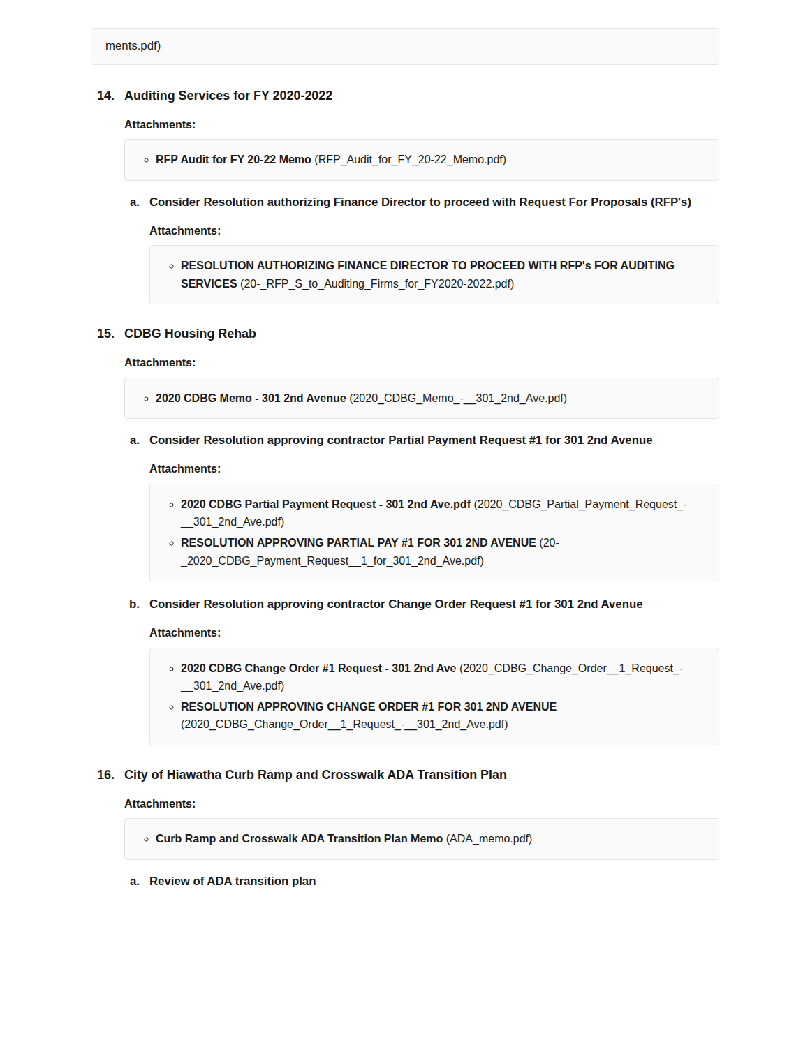ments.pdf)
14. Auditing Services for FY 2020-2022
Attachments:
RFP Audit for FY 20-22 Memo (RFP_Audit_for_FY_20-22_Memo.pdf)
a. Consider Resolution authorizing Finance Director to proceed with Request For Proposals (RFP's)
Attachments:
RESOLUTION AUTHORIZING FINANCE DIRECTOR TO PROCEED WITH RFP's FOR AUDITING SERVICES (20-_RFP_S_to_Auditing_Firms_for_FY2020-2022.pdf)
15. CDBG Housing Rehab
Attachments:
2020 CDBG Memo - 301 2nd Avenue (2020_CDBG_Memo_-__301_2nd_Ave.pdf)
a. Consider Resolution approving contractor Partial Payment Request #1 for 301 2nd Avenue
Attachments:
2020 CDBG Partial Payment Request - 301 2nd Ave.pdf (2020_CDBG_Partial_Payment_Request_-__301_2nd_Ave.pdf)
RESOLUTION APPROVING PARTIAL PAY #1 FOR 301 2ND AVENUE (20-_2020_CDBG_Payment_Request__1_for_301_2nd_Ave.pdf)
b. Consider Resolution approving contractor Change Order Request #1 for 301 2nd Avenue
Attachments:
2020 CDBG Change Order #1 Request - 301 2nd Ave (2020_CDBG_Change_Order__1_Request_-__301_2nd_Ave.pdf)
RESOLUTION APPROVING CHANGE ORDER #1 FOR 301 2ND AVENUE (2020_CDBG_Change_Order__1_Request_-__301_2nd_Ave.pdf)
16. City of Hiawatha Curb Ramp and Crosswalk ADA Transition Plan
Attachments:
Curb Ramp and Crosswalk ADA Transition Plan Memo (ADA_memo.pdf)
a. Review of ADA transition plan